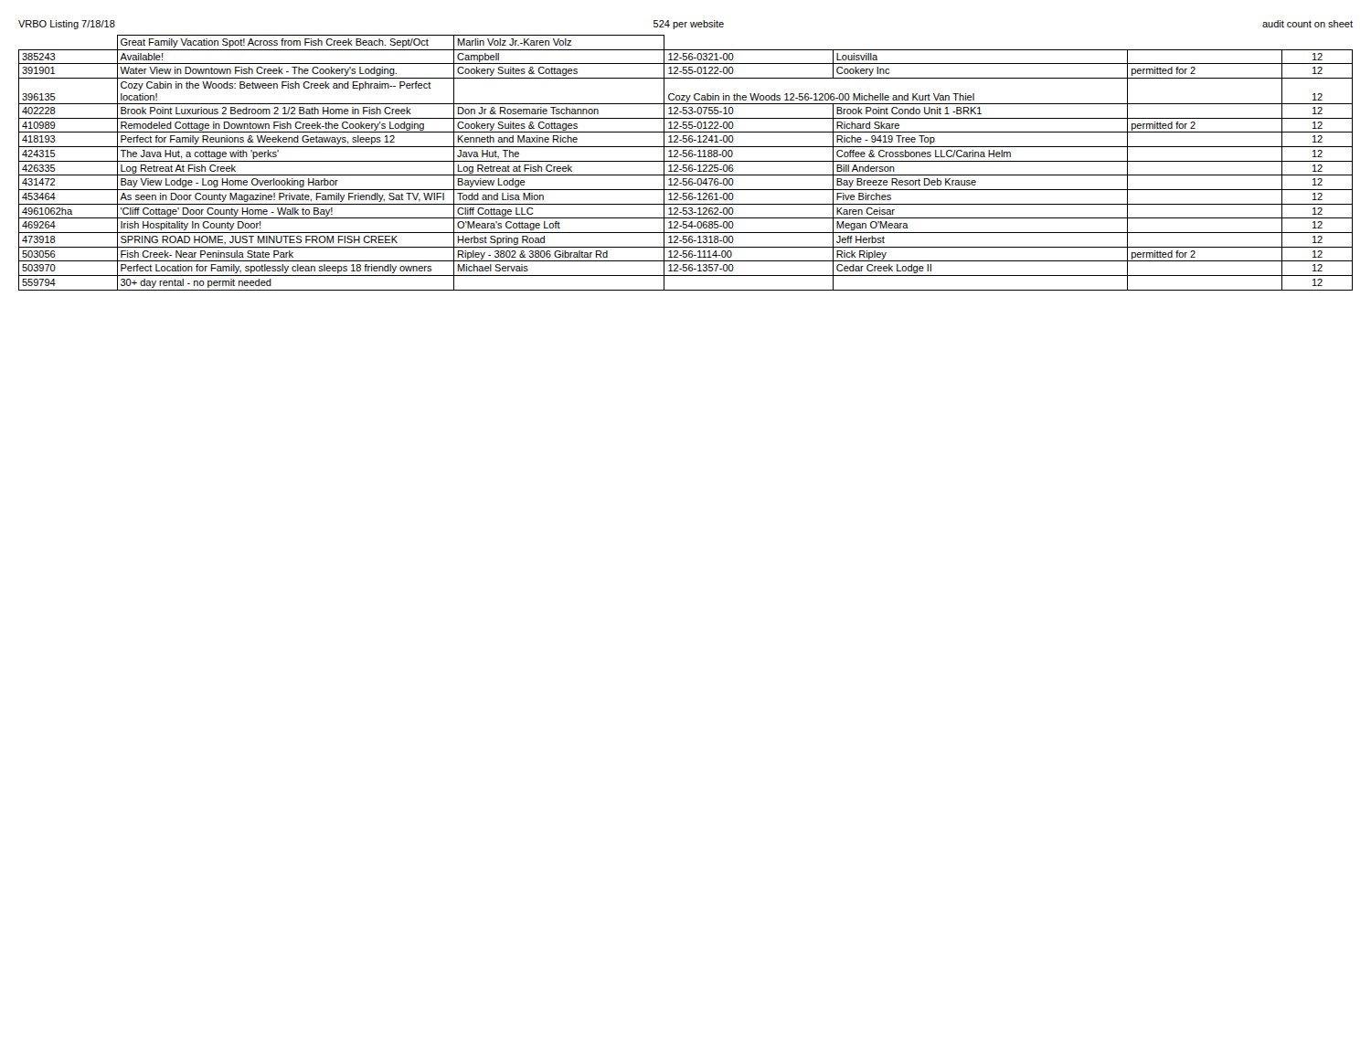VRBO Listing 7/18/18
524 per website
audit count on sheet
| | Great Family Vacation Spot! Across from Fish Creek Beach. Sept/Oct | Marlin Volz Jr.-Karen Volz | | | | |
| 385243 | Available! | Campbell | 12-56-0321-00 | Louisvilla | | 12 |
| 391901 | Water View in Downtown Fish Creek - The Cookery's Lodging. | Cookery Suites & Cottages | 12-55-0122-00 | Cookery Inc | permitted for 2 | 12 |
| 396135 | Cozy Cabin in the Woods: Between Fish Creek and Ephraim-- Perfect location! | | Cozy Cabin in the Woods 12-56-1206-00 Michelle and Kurt Van Thiel | | 12 |
| 402228 | Brook Point Luxurious 2 Bedroom 2 1/2 Bath Home in Fish Creek | Don Jr & Rosemarie Tschannon | 12-53-0755-10 | Brook Point Condo Unit 1 -BRK1 | | 12 |
| 410989 | Remodeled Cottage in Downtown Fish Creek-the Cookery's Lodging | Cookery Suites & Cottages | 12-55-0122-00 | Richard Skare | permitted for 2 | 12 |
| 418193 | Perfect for Family Reunions & Weekend Getaways, sleeps 12 | Kenneth and Maxine Riche | 12-56-1241-00 | Riche - 9419 Tree Top | | 12 |
| 424315 | The Java Hut, a cottage with 'perks' | Java Hut, The | 12-56-1188-00 | Coffee & Crossbones LLC/Carina Helm | | 12 |
| 426335 | Log Retreat At Fish Creek | Log Retreat at Fish Creek | 12-56-1225-06 | Bill Anderson | | 12 |
| 431472 | Bay View Lodge - Log Home Overlooking Harbor | Bayview Lodge | 12-56-0476-00 | Bay Breeze Resort Deb Krause | | 12 |
| 453464 | As seen in Door County Magazine! Private, Family Friendly, Sat TV, WIFI | Todd and Lisa Mion | 12-56-1261-00 | Five Birches | | 12 |
| 4961062ha | 'Cliff Cottage' Door County Home - Walk to Bay! | Cliff Cottage LLC | 12-53-1262-00 | Karen Ceisar | | 12 |
| 469264 | Irish Hospitality In County Door! | O'Meara's Cottage Loft | 12-54-0685-00 | Megan O'Meara | | 12 |
| 473918 | SPRING ROAD HOME, JUST MINUTES FROM FISH CREEK | Herbst Spring Road | 12-56-1318-00 | Jeff Herbst | | 12 |
| 503056 | Fish Creek- Near Peninsula State Park | Ripley - 3802 & 3806 Gibraltar Rd | 12-56-1114-00 | Rick Ripley | permitted for 2 | 12 |
| 503970 | Perfect Location for Family, spotlessly clean sleeps 18 friendly owners | Michael Servais | 12-56-1357-00 | Cedar Creek Lodge II | | 12 |
| 559794 | 30+ day rental - no permit needed | | | | | 12 |